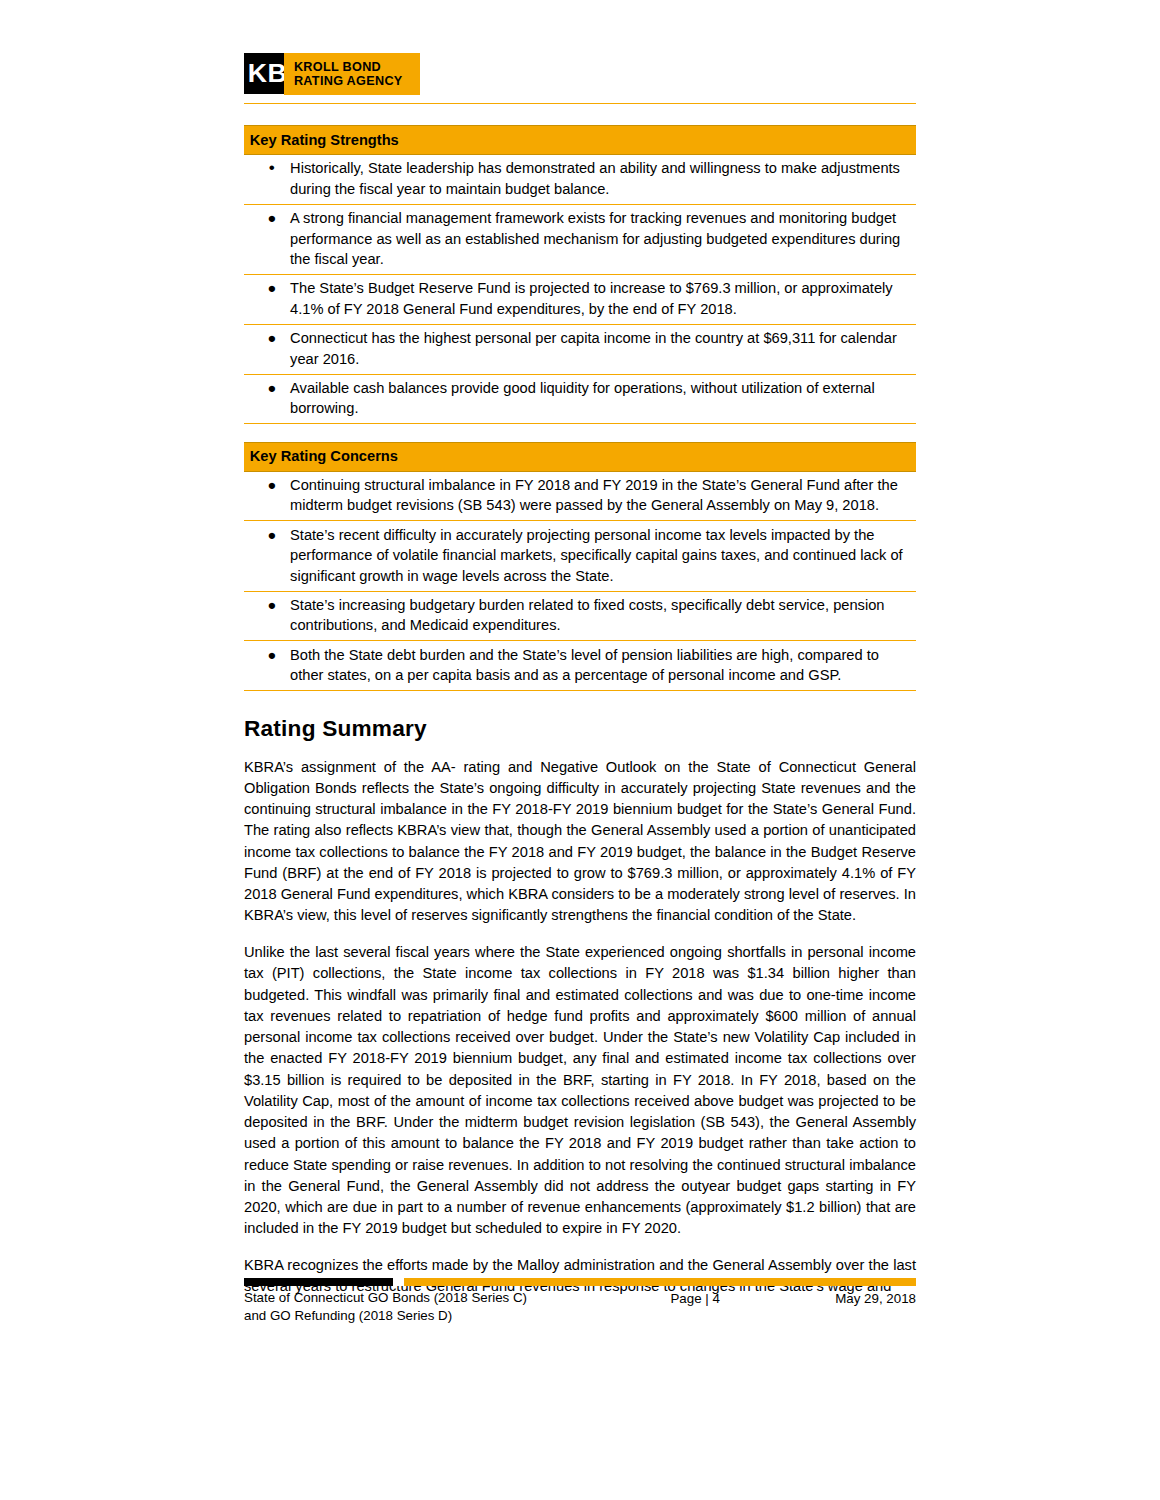KBRA
KROLL BOND
RATING AGENCY
Key Rating Strengths
| • | Historically, State leadership has demonstrated an ability and willingness to make adjustments during the fiscal year to maintain budget balance. |
| ● | A strong financial management framework exists for tracking revenues and monitoring budget performance as well as an established mechanism for adjusting budgeted expenditures during the fiscal year. |
| ● | The State’s Budget Reserve Fund is projected to increase to $769.3 million, or approximately 4.1% of FY 2018 General Fund expenditures, by the end of FY 2018. |
| ● | Connecticut has the highest personal per capita income in the country at $69,311 for calendar year 2016. |
| ● | Available cash balances provide good liquidity for operations, without utilization of external borrowing. |
Key Rating Concerns
| ● | Continuing structural imbalance in FY 2018 and FY 2019 in the State’s General Fund after the midterm budget revisions (SB 543) were passed by the General Assembly on May 9, 2018. |
| ● | State’s recent difficulty in accurately projecting personal income tax levels impacted by the performance of volatile financial markets, specifically capital gains taxes, and continued lack of significant growth in wage levels across the State. |
| ● | State’s increasing budgetary burden related to fixed costs, specifically debt service, pension contributions, and Medicaid expenditures. |
| ● | Both the State debt burden and the State’s level of pension liabilities are high, compared to other states, on a per capita basis and as a percentage of personal income and GSP. |
Rating Summary
KBRA’s assignment of the AA- rating and Negative Outlook on the State of Connecticut General Obligation Bonds reflects the State’s ongoing difficulty in accurately projecting State revenues and the continuing structural imbalance in the FY 2018-FY 2019 biennium budget for the State’s General Fund. The rating also reflects KBRA’s view that, though the General Assembly used a portion of unanticipated income tax collections to balance the FY 2018 and FY 2019 budget, the balance in the Budget Reserve Fund (BRF) at the end of FY 2018 is projected to grow to $769.3 million, or approximately 4.1% of FY 2018 General Fund expenditures, which KBRA considers to be a moderately strong level of reserves. In KBRA’s view, this level of reserves significantly strengthens the financial condition of the State.
Unlike the last several fiscal years where the State experienced ongoing shortfalls in personal income tax (PIT) collections, the State income tax collections in FY 2018 was $1.34 billion higher than budgeted. This windfall was primarily final and estimated collections and was due to one-time income tax revenues related to repatriation of hedge fund profits and approximately $600 million of annual personal income tax collections received over budget. Under the State’s new Volatility Cap included in the enacted FY 2018-FY 2019 biennium budget, any final and estimated income tax collections over $3.15 billion is required to be deposited in the BRF, starting in FY 2018. In FY 2018, based on the Volatility Cap, most of the amount of income tax collections received above budget was projected to be deposited in the BRF. Under the midterm budget revision legislation (SB 543), the General Assembly used a portion of this amount to balance the FY 2018 and FY 2019 budget rather than take action to reduce State spending or raise revenues. In addition to not resolving the continued structural imbalance in the General Fund, the General Assembly did not address the outyear budget gaps starting in FY 2020, which are due in part to a number of revenue enhancements (approximately $1.2 billion) that are included in the FY 2019 budget but scheduled to expire in FY 2020.
KBRA recognizes the efforts made by the Malloy administration and the General Assembly over the last several years to restructure General Fund revenues in response to changes in the State’s wage and
State of Connecticut GO Bonds (2018 Series C)
and GO Refunding (2018 Series D)
Page | 4
May 29, 2018